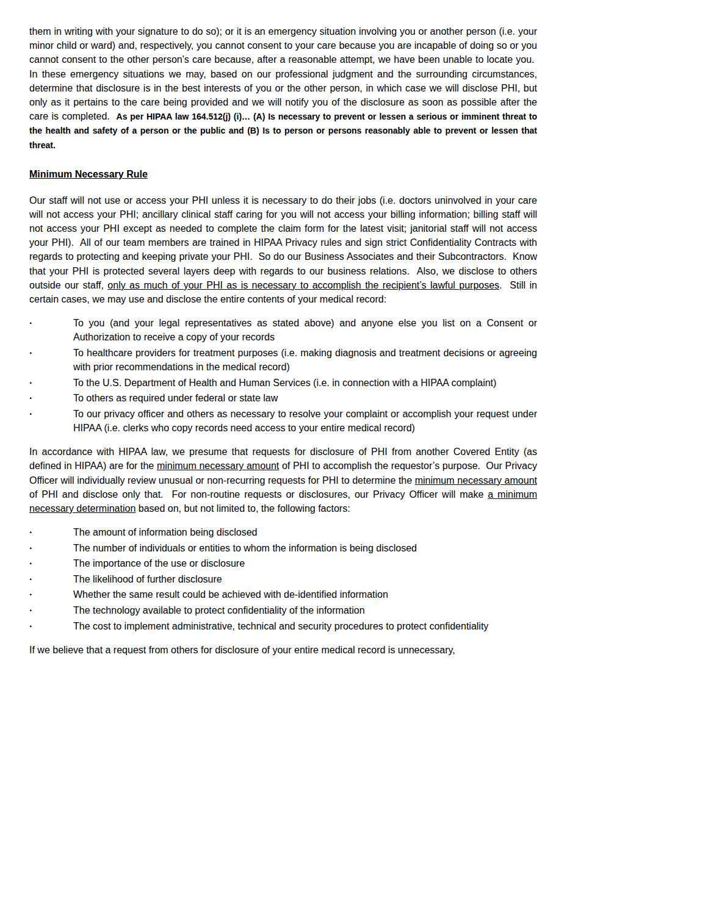them in writing with your signature to do so); or it is an emergency situation involving you or another person (i.e. your minor child or ward) and, respectively, you cannot consent to your care because you are incapable of doing so or you cannot consent to the other person's care because, after a reasonable attempt, we have been unable to locate you. In these emergency situations we may, based on our professional judgment and the surrounding circumstances, determine that disclosure is in the best interests of you or the other person, in which case we will disclose PHI, but only as it pertains to the care being provided and we will notify you of the disclosure as soon as possible after the care is completed. As per HIPAA law 164.512(j) (i)… (A) Is necessary to prevent or lessen a serious or imminent threat to the health and safety of a person or the public and (B) Is to person or persons reasonably able to prevent or lessen that threat.
Minimum Necessary Rule
Our staff will not use or access your PHI unless it is necessary to do their jobs (i.e. doctors uninvolved in your care will not access your PHI; ancillary clinical staff caring for you will not access your billing information; billing staff will not access your PHI except as needed to complete the claim form for the latest visit; janitorial staff will not access your PHI). All of our team members are trained in HIPAA Privacy rules and sign strict Confidentiality Contracts with regards to protecting and keeping private your PHI. So do our Business Associates and their Subcontractors. Know that your PHI is protected several layers deep with regards to our business relations. Also, we disclose to others outside our staff, only as much of your PHI as is necessary to accomplish the recipient’s lawful purposes. Still in certain cases, we may use and disclose the entire contents of your medical record:
To you (and your legal representatives as stated above) and anyone else you list on a Consent or Authorization to receive a copy of your records
To healthcare providers for treatment purposes (i.e. making diagnosis and treatment decisions or agreeing with prior recommendations in the medical record)
To the U.S. Department of Health and Human Services (i.e. in connection with a HIPAA complaint)
To others as required under federal or state law
To our privacy officer and others as necessary to resolve your complaint or accomplish your request under HIPAA (i.e. clerks who copy records need access to your entire medical record)
In accordance with HIPAA law, we presume that requests for disclosure of PHI from another Covered Entity (as defined in HIPAA) are for the minimum necessary amount of PHI to accomplish the requestor’s purpose. Our Privacy Officer will individually review unusual or non-recurring requests for PHI to determine the minimum necessary amount of PHI and disclose only that. For non-routine requests or disclosures, our Privacy Officer will make a minimum necessary determination based on, but not limited to, the following factors:
The amount of information being disclosed
The number of individuals or entities to whom the information is being disclosed
The importance of the use or disclosure
The likelihood of further disclosure
Whether the same result could be achieved with de-identified information
The technology available to protect confidentiality of the information
The cost to implement administrative, technical and security procedures to protect confidentiality
If we believe that a request from others for disclosure of your entire medical record is unnecessary,